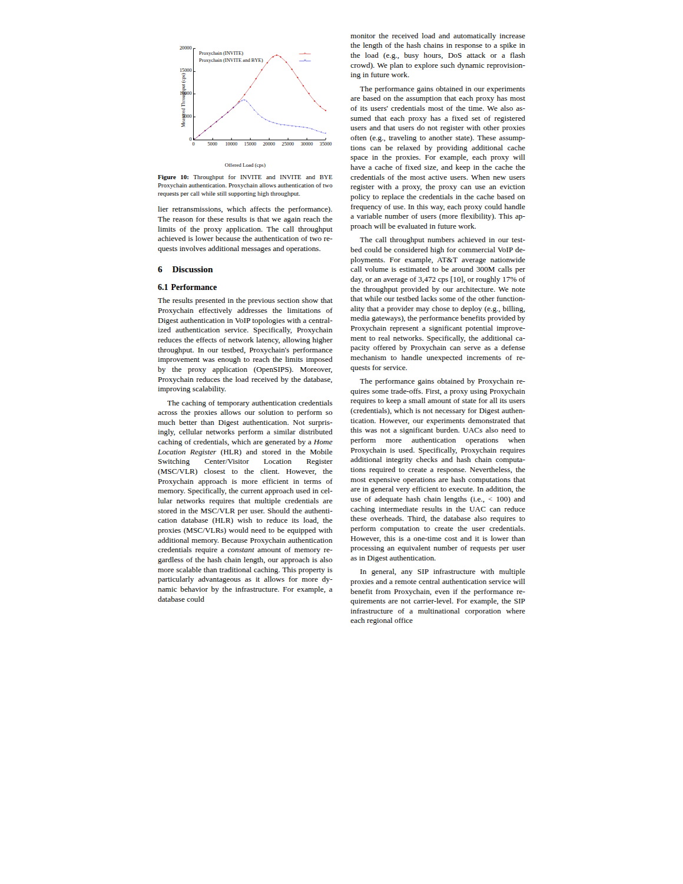Measured Throughput (cps)
Proxychain (INVITE)—+—
Proxychain (INVITE and BYE)—×—
0
5000
10000
15000
20000
0
5000
10000
15000
20000
25000
30000
35000
++++ ++++ ++++ ++++ ++++ ++++ ×××× ×××× ×××× ×××× ×××× ×××× ×××× ×××
Offered Load (cps)
Figure 10: Throughput for INVITE and INVITE and BYE Proxychain authentication. Proxychain allows authentication of two requests per call while still supporting high throughput.
lier retransmissions, which affects the performance). The reason for these results is that we again reach the limits of the proxy application. The call throughput achieved is lower because the authentication of two requests involves additional messages and operations.
6 Discussion
6.1 Performance
The results presented in the previous section show that Proxychain effectively addresses the limitations of Digest authentication in VoIP topologies with a centralized authentication service. Specifically, Proxychain reduces the effects of network latency, allowing higher throughput. In our testbed, Proxychain's performance improvement was enough to reach the limits imposed by the proxy application (OpenSIPS). Moreover, Proxychain reduces the load received by the database, improving scalability.
The caching of temporary authentication credentials across the proxies allows our solution to perform so much better than Digest authentication. Not surprisingly, cellular networks perform a similar distributed caching of credentials, which are generated by a Home Location Register (HLR) and stored in the Mobile Switching Center/Visitor Location Register (MSC/VLR) closest to the client. However, the Proxychain approach is more efficient in terms of memory. Specifically, the current approach used in cellular networks requires that multiple credentials are stored in the MSC/VLR per user. Should the authentication database (HLR) wish to reduce its load, the proxies (MSC/VLRs) would need to be equipped with additional memory. Because Proxychain authentication credentials require a constant amount of memory regardless of the hash chain length, our approach is also more scalable than traditional caching. This property is particularly advantageous as it allows for more dynamic behavior by the infrastructure. For example, a database could
monitor the received load and automatically increase the length of the hash chains in response to a spike in the load (e.g., busy hours, DoS attack or a flash crowd). We plan to explore such dynamic reprovisioning in future work.
The performance gains obtained in our experiments are based on the assumption that each proxy has most of its users' credentials most of the time. We also assumed that each proxy has a fixed set of registered users and that users do not register with other proxies often (e.g., traveling to another state). These assumptions can be relaxed by providing additional cache space in the proxies. For example, each proxy will have a cache of fixed size, and keep in the cache the credentials of the most active users. When new users register with a proxy, the proxy can use an eviction policy to replace the credentials in the cache based on frequency of use. In this way, each proxy could handle a variable number of users (more flexibility). This approach will be evaluated in future work.
The call throughput numbers achieved in our testbed could be considered high for commercial VoIP deployments. For example, AT&T average nationwide call volume is estimated to be around 300M calls per day, or an average of 3,472 cps [10], or roughly 17% of the throughput provided by our architecture. We note that while our testbed lacks some of the other functionality that a provider may chose to deploy (e.g., billing, media gateways), the performance benefits provided by Proxychain represent a significant potential improvement to real networks. Specifically, the additional capacity offered by Proxychain can serve as a defense mechanism to handle unexpected increments of requests for service.
The performance gains obtained by Proxychain requires some trade-offs. First, a proxy using Proxychain requires to keep a small amount of state for all its users (credentials), which is not necessary for Digest authentication. However, our experiments demonstrated that this was not a significant burden. UACs also need to perform more authentication operations when Proxychain is used. Specifically, Proxychain requires additional integrity checks and hash chain computations required to create a response. Nevertheless, the most expensive operations are hash computations that are in general very efficient to execute. In addition, the use of adequate hash chain lengths (i.e., < 100) and caching intermediate results in the UAC can reduce these overheads. Third, the database also requires to perform computation to create the user credentials. However, this is a one-time cost and it is lower than processing an equivalent number of requests per user as in Digest authentication.
In general, any SIP infrastructure with multiple proxies and a remote central authentication service will benefit from Proxychain, even if the performance requirements are not carrier-level. For example, the SIP infrastructure of a multinational corporation where each regional office